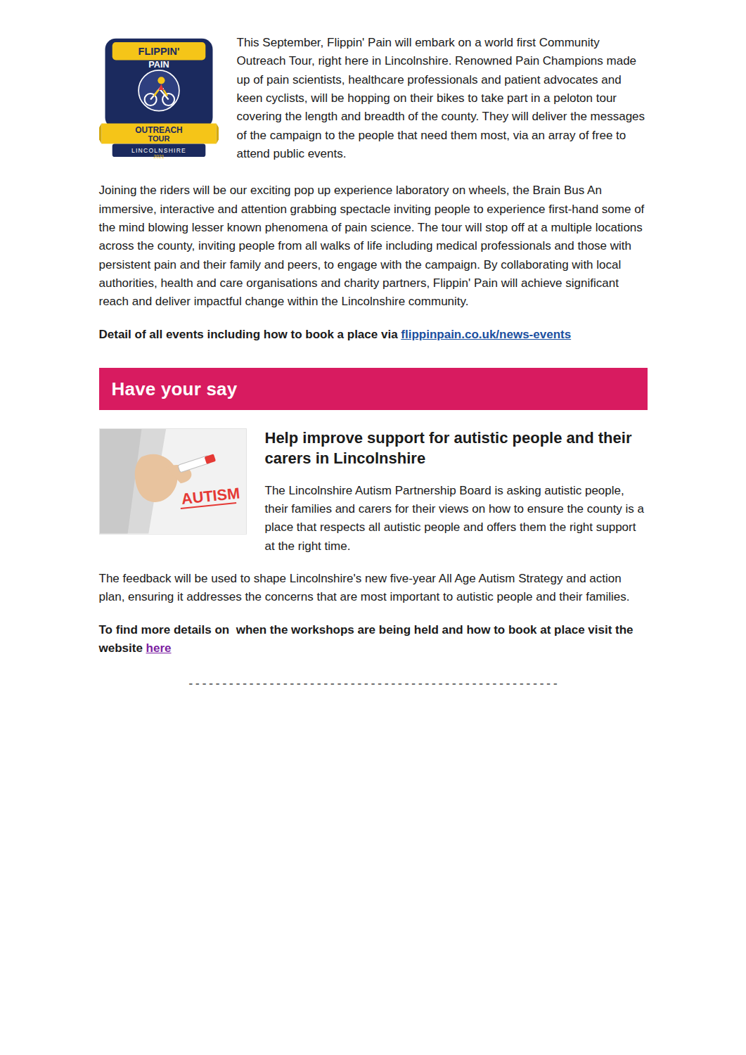Flippin' Pain Outreach Tour Lincolnshire 2021 FLIPPIN' PAIN OUTREACH TOUR LINCOLNSHIRE 2021
This September, Flippin' Pain will embark on a world first Community Outreach Tour, right here in Lincolnshire. Renowned Pain Champions made up of pain scientists, healthcare professionals and patient advocates and keen cyclists, will be hopping on their bikes to take part in a peloton tour covering the length and breadth of the county. They will deliver the messages of the campaign to the people that need them most, via an array of free to attend public events.
Joining the riders will be our exciting pop up experience laboratory on wheels, the Brain Bus An immersive, interactive and attention grabbing spectacle inviting people to experience first-hand some of the mind blowing lesser known phenomena of pain science. The tour will stop off at a multiple locations across the county, inviting people from all walks of life including medical professionals and those with persistent pain and their family and peers, to engage with the campaign. By collaborating with local authorities, health and care organisations and charity partners, Flippin' Pain will achieve significant reach and deliver impactful change within the Lincolnshire community.
Detail of all events including how to book a place via flippinpain.co.uk/news-events
Have your say
Hand writing the word AUTISM AUTISM
Help improve support for autistic people and their carers in Lincolnshire
The Lincolnshire Autism Partnership Board is asking autistic people, their families and carers for their views on how to ensure the county is a place that respects all autistic people and offers them the right support at the right time.
The feedback will be used to shape Lincolnshire's new five-year All Age Autism Strategy and action plan, ensuring it addresses the concerns that are most important to autistic people and their families.
To find more details on when the workshops are being held and how to book at place visit the website here
-------------------------------------------------------